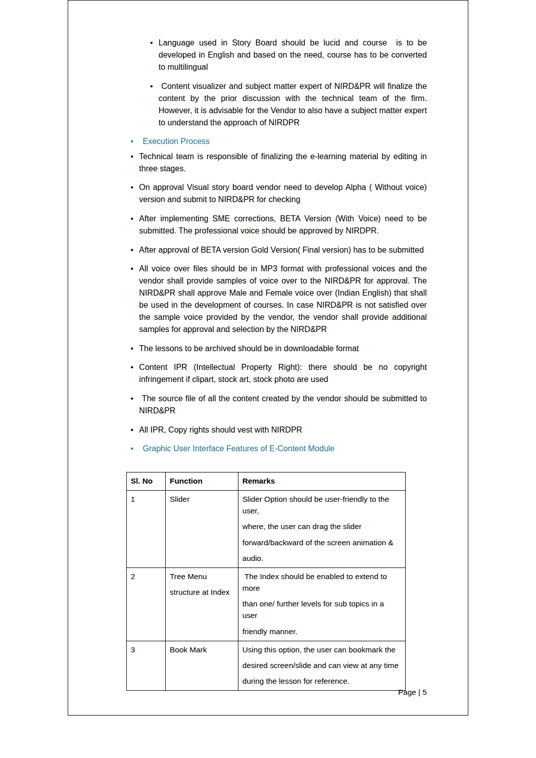Language used in Story Board should be lucid and course is to be developed in English and based on the need, course has to be converted to multilingual
Content visualizer and subject matter expert of NIRD&PR will finalize the content by the prior discussion with the technical team of the firm. However, it is advisable for the Vendor to also have a subject matter expert to understand the approach of NIRDPR
Execution Process
Technical team is responsible of finalizing the e-learning material by editing in three stages.
On approval Visual story board vendor need to develop Alpha ( Without voice) version and submit to NIRD&PR for checking
After implementing SME corrections, BETA Version (With Voice) need to be submitted. The professional voice should be approved by NIRDPR.
After approval of BETA version Gold Version( Final version) has to be submitted
All voice over files should be in MP3 format with professional voices and the vendor shall provide samples of voice over to the NIRD&PR for approval. The NIRD&PR shall approve Male and Female voice over (Indian English) that shall be used in the development of courses. In case NIRD&PR is not satisfied over the sample voice provided by the vendor, the vendor shall provide additional samples for approval and selection by the NIRD&PR
The lessons to be archived should be in downloadable format
Content IPR (Intellectual Property Right): there should be no copyright infringement if clipart, stock art, stock photo are used
The source file of all the content created by the vendor should be submitted to NIRD&PR
All IPR, Copy rights should vest with NIRDPR
Graphic User Interface Features of E-Content Module
| Sl. No | Function | Remarks |
| --- | --- | --- |
| 1 | Slider | Slider Option should be user-friendly to the user, where, the user can drag the slider forward/backward of the screen animation & audio. |
| 2 | Tree Menu structure at Index | The Index should be enabled to extend to more than one/ further levels for sub topics in a user friendly manner. |
| 3 | Book Mark | Using this option, the user can bookmark the desired screen/slide and can view at any time during the lesson for reference. |
Page | 5